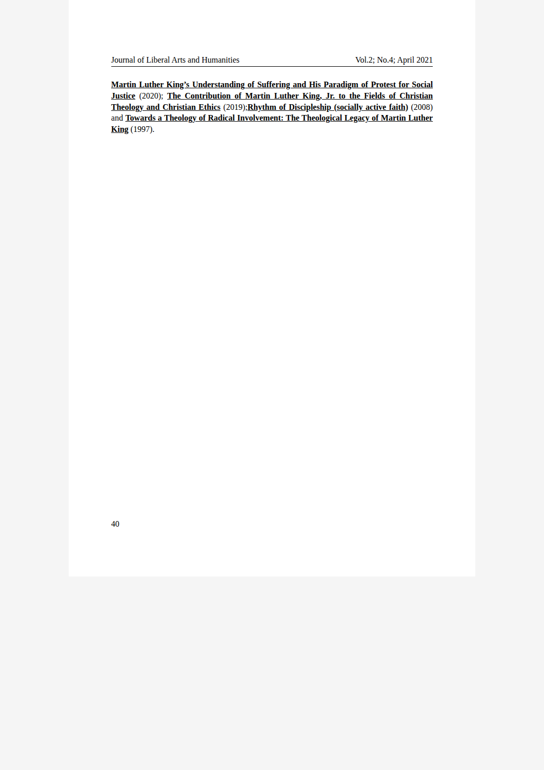Journal of Liberal Arts and Humanities Vol.2; No.4; April 2021
Martin Luther King’s Understanding of Suffering and His Paradigm of Protest for Social Justice (2020); The Contribution of Martin Luther King, Jr. to the Fields of Christian Theology and Christian Ethics (2019);Rhythm of Discipleship (socially active faith) (2008) and Towards a Theology of Radical Involvement: The Theological Legacy of Martin Luther King (1997).
40